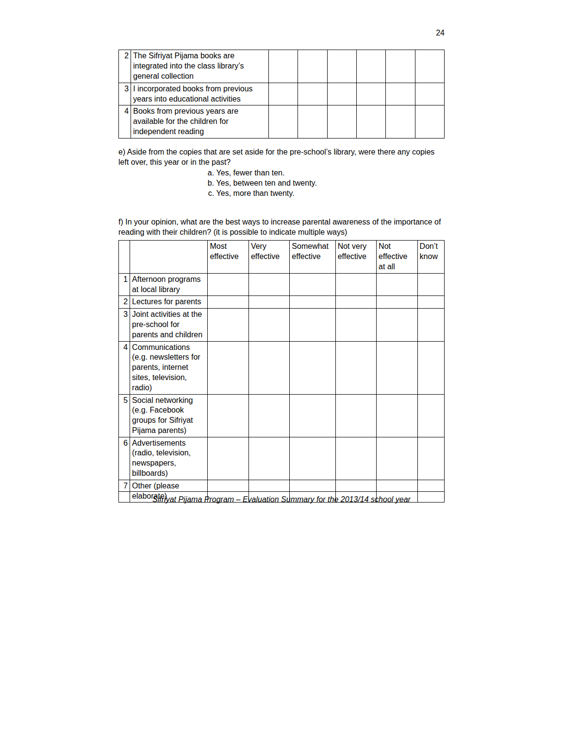24
| 2 | The Sifriyat Pijama books are integrated into the class library’s general collection | | | | | | |
| 3 | I incorporated books from previous years into educational activities | | | | | | |
| 4 | Books from previous years are available for the children for independent reading | | | | | | |
e) Aside from the copies that are set aside for the pre-school’s library, were there any copies left over, this year or in the past?
Yes, fewer than ten.
Yes, between ten and twenty.
Yes, more than twenty.
f) In your opinion, what are the best ways to increase parental awareness of the importance of reading with their children? (it is possible to indicate multiple ways)
| | | Most effective | Very effective | Somewhat effective | Not very effective | Not effective at all | Don’t know |
| --- | --- | --- | --- | --- | --- | --- | --- |
| 1 | Afternoon programs at local library | | | | | | |
| 2 | Lectures for parents | | | | | | |
| 3 | Joint activities at the pre-school for parents and children | | | | | | |
| 4 | Communications (e.g. newsletters for parents, internet sites, television, radio) | | | | | | |
| 5 | Social networking (e.g. Facebook groups for Sifriyat Pijama parents) | | | | | | |
| 6 | Advertisements (radio, television, newspapers, billboards) | | | | | | |
| 7 | Other (please elaborate) | | | | | | |
Sifriyat Pijama Program – Evaluation Summary for the 2013/14 school year